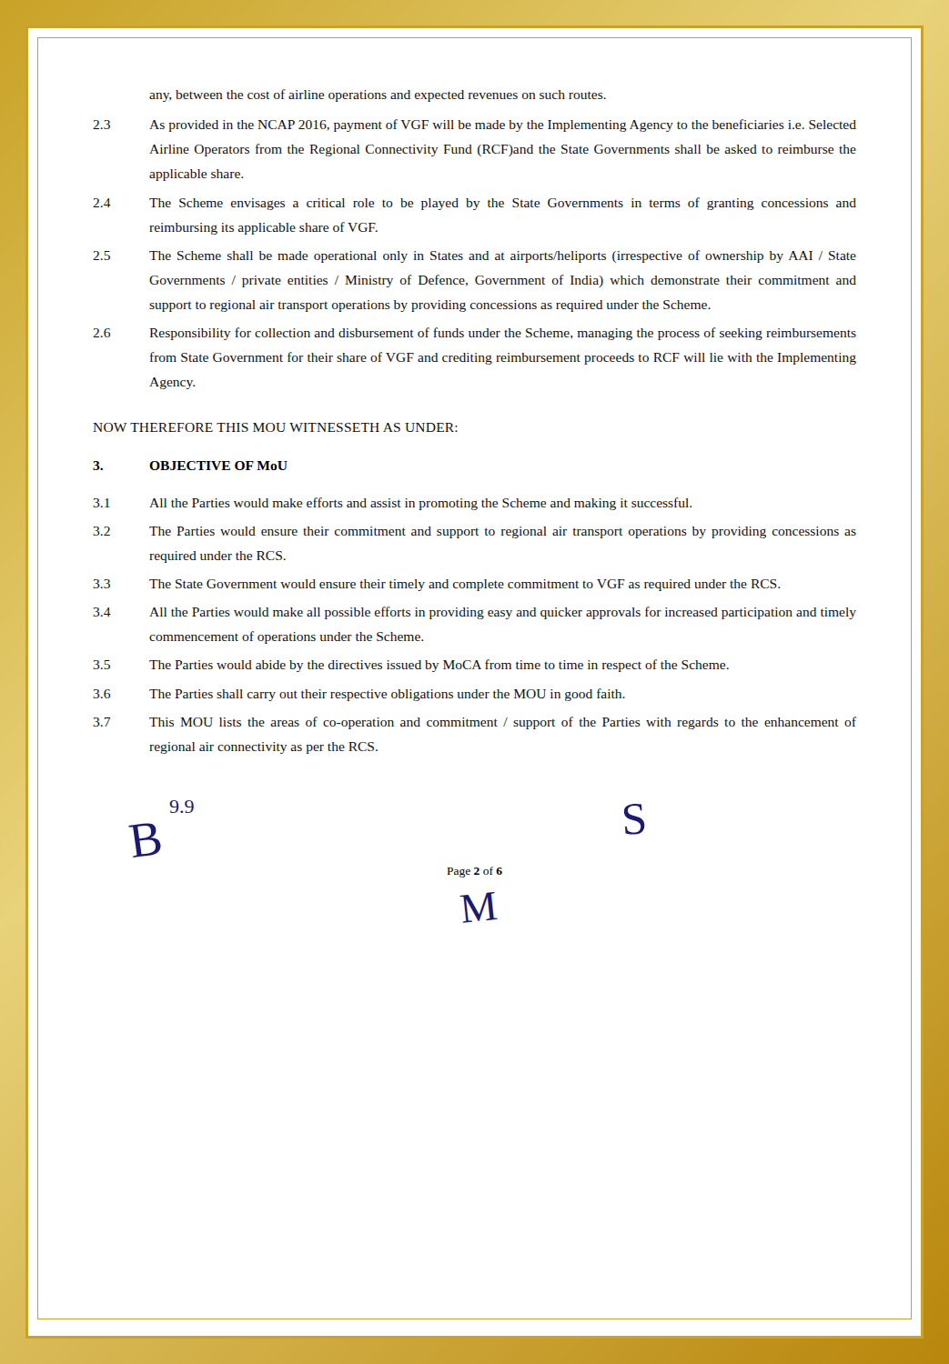any, between the cost of airline operations and expected revenues on such routes.
2.3 As provided in the NCAP 2016, payment of VGF will be made by the Implementing Agency to the beneficiaries i.e. Selected Airline Operators from the Regional Connectivity Fund (RCF)and the State Governments shall be asked to reimburse the applicable share.
2.4 The Scheme envisages a critical role to be played by the State Governments in terms of granting concessions and reimbursing its applicable share of VGF.
2.5 The Scheme shall be made operational only in States and at airports/heliports (irrespective of ownership by AAI / State Governments / private entities / Ministry of Defence, Government of India) which demonstrate their commitment and support to regional air transport operations by providing concessions as required under the Scheme.
2.6 Responsibility for collection and disbursement of funds under the Scheme, managing the process of seeking reimbursements from State Government for their share of VGF and crediting reimbursement proceeds to RCF will lie with the Implementing Agency.
NOW THEREFORE THIS MOU WITNESSETH AS UNDER:
3. OBJECTIVE OF MoU
3.1 All the Parties would make efforts and assist in promoting the Scheme and making it successful.
3.2 The Parties would ensure their commitment and support to regional air transport operations by providing concessions as required under the RCS.
3.3 The State Government would ensure their timely and complete commitment to VGF as required under the RCS.
3.4 All the Parties would make all possible efforts in providing easy and quicker approvals for increased participation and timely commencement of operations under the Scheme.
3.5 The Parties would abide by the directives issued by MoCA from time to time in respect of the Scheme.
3.6 The Parties shall carry out their respective obligations under the MOU in good faith.
3.7 This MOU lists the areas of co-operation and commitment / support of the Parties with regards to the enhancement of regional air connectivity as per the RCS.
B
S
Page 2 of 6
M
9.9